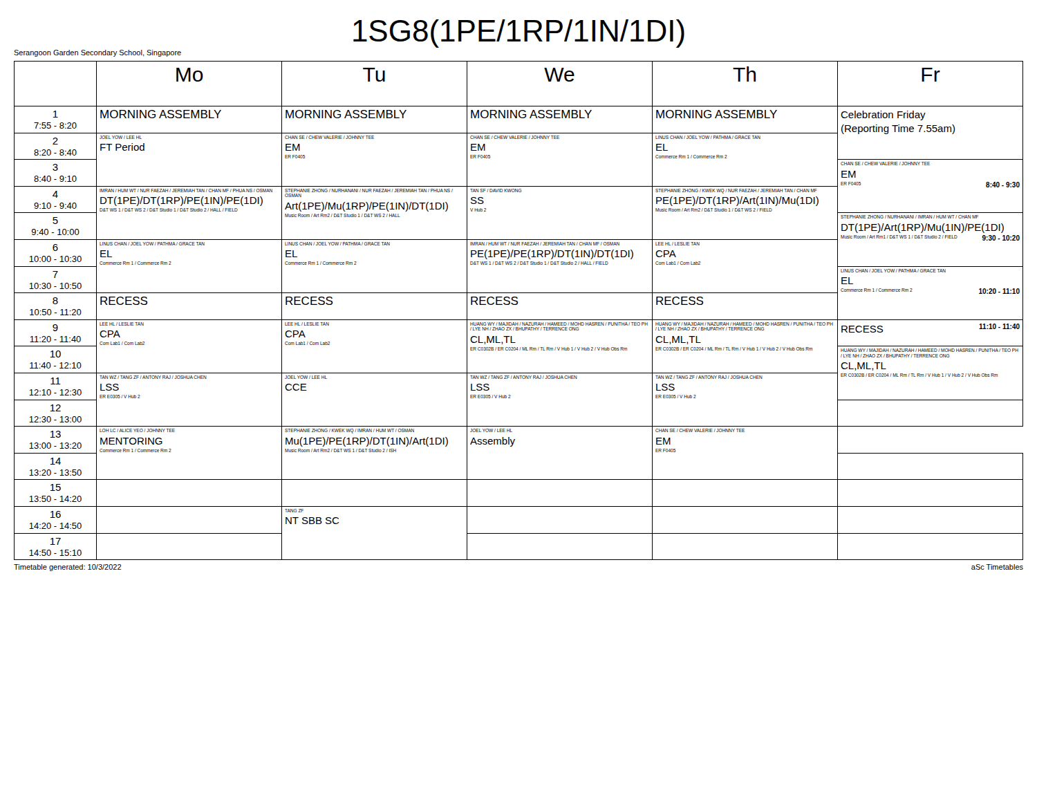1SG8(1PE/1RP/1IN/1DI)
Serangoon Garden Secondary School, Singapore
| | Mo | Tu | We | Th | Fr |
| --- | --- | --- | --- | --- | --- |
| 1 7:55 - 8:20 | MORNING ASSEMBLY | MORNING ASSEMBLY | MORNING ASSEMBLY | MORNING ASSEMBLY | Celebration Friday (Reporting Time 7.55am) |
| 2 8:20 - 8:40 | JOEL YOW / LEE HL FT Period | CHAN SE / CHEW VALERIE / JOHNNY TEE EM ER F0405 | CHAN SE / CHEW VALERIE / JOHNNY TEE EM ER F0405 | LINUS CHAN / JOEL YOW / PATHMA / GRACE TAN EL Commerce Rm 1 / Commerce Rm 2 |
| 3 8:40 - 9:10 | CHAN SE / CHEW VALERIE / JOHNNY TEE EM ER F0405 8:40 - 9:30 |
| 4 9:10 - 9:40 | IMRAN / HUM WT / NUR FAEZAH / JEREMIAH TAN / CHAN MF / PHUA NS / OSMAN DT(1PE)/DT(1RP)/PE(1IN)/PE(1DI) D&T WS 1 / D&T WS 2 / D&T Studio 1 / D&T Studio 2 / HALL / FIELD | STEPHANIE ZHONG / NURHANANI / NUR FAEZAH / JEREMIAH TAN / PHUA NS / OSMAN Art(1PE)/Mu(1RP)/PE(1IN)/DT(1DI) Music Room / Art Rm2 / D&T Studio 1 / D&T WS 2 / HALL | TAN SF / DAVID KWONG SS V Hub 2 | STEPHANIE ZHONG / KWEK WQ / NUR FAEZAH / JEREMIAH TAN / CHAN MF PE(1PE)/DT(1RP)/Art(1IN)/Mu(1DI) Music Room / Art Rm2 / D&T Studio 1 / D&T WS 2 / FIELD |
| 5 9:40 - 10:00 | STEPHANIE ZHONG / NURHANANI / IMRAN / HUM WT / CHAN MF DT(1PE)/Art(1RP)/Mu(1IN)/PE(1DI) Music Room / Art Rm1 / D&T WS 1 / D&T Studio 2 / FIELD 9:30 - 10:20 |
| 6 10:00 - 10:30 | LINUS CHAN / JOEL YOW / PATHMA / GRACE TAN EL Commerce Rm 1 / Commerce Rm 2 | LINUS CHAN / JOEL YOW / PATHMA / GRACE TAN EL Commerce Rm 1 / Commerce Rm 2 | IMRAN / HUM WT / NUR FAEZAH / JEREMIAH TAN / CHAN MF / OSMAN PE(1PE)/PE(1RP)/DT(1IN)/DT(1DI) D&T WS 1 / D&T WS 2 / D&T Studio 1 / D&T Studio 2 / HALL / FIELD | LEE HL / LESLIE TAN CPA Com Lab1 / Com Lab2 |
| 7 10:30 - 10:50 | LINUS CHAN / JOEL YOW / PATHMA / GRACE TAN EL Commerce Rm 1 / Commerce Rm 2 10:20 - 11:10 |
| 8 10:50 - 11:20 | RECESS | RECESS | RECESS | RECESS |
| 9 11:20 - 11:40 | LEE HL / LESLIE TAN CPA Com Lab1 / Com Lab2 | LEE HL / LESLIE TAN CPA Com Lab1 / Com Lab2 | HUANG WY / MAJIDAH / NAZURAH / HAMEED / MOHD HASREN / PUNITHA / TEO PH / LYE NH / ZHAO ZX / BHUPATHY / TERRENCE ONG CL,ML,TL ER C0302B / ER C0204 / ML Rm / TL Rm / V Hub 1 / V Hub 2 / V Hub Obs Rm | HUANG WY / MAJIDAH / NAZURAH / HAMEED / MOHD HASREN / PUNITHA / TEO PH / LYE NH / ZHAO ZX / BHUPATHY / TERRENCE ONG CL,ML,TL ER C0302B / ER C0204 / ML Rm / TL Rm / V Hub 1 / V Hub 2 / V Hub Obs Rm | RECESS 11:10 - 11:40 |
| 10 11:40 - 12:10 | HUANG WY / MAJIDAH / NAZURAH / HAMEED / MOHD HASREN / PUNITHA / TEO PH / LYE NH / ZHAO ZX / BHUPATHY / TERRENCE ONG CL,ML,TL ER C0302B / ER C0204 / ML Rm / TL Rm / V Hub 1 / V Hub 2 / V Hub Obs Rm |
| 11 12:10 - 12:30 | TAN WZ / TANG ZF / ANTONY RAJ / JOSHUA CHEN LSS ER E0305 / V Hub 2 | JOEL YOW / LEE HL CCE | TAN WZ / TANG ZF / ANTONY RAJ / JOSHUA CHEN LSS ER E0305 / V Hub 2 | TAN WZ / TANG ZF / ANTONY RAJ / JOSHUA CHEN LSS ER E0305 / V Hub 2 |
| 12 12:30 - 13:00 | |
| 13 13:00 - 13:20 | LOH LC / ALICE YEO / JOHNNY TEE MENTORING Commerce Rm 1 / Commerce Rm 2 | STEPHANIE ZHONG / KWEK WQ / IMRAN / HUM WT / OSMAN Mu(1PE)/PE(1RP)/DT(1IN)/Art(1DI) Music Room / Art Rm2 / D&T WS 1 / D&T Studio 2 / ISH | JOEL YOW / LEE HL Assembly | CHAN SE / CHEW VALERIE / JOHNNY TEE EM ER F0405 |
| 14 13:20 - 13:50 | |
| 15 13:50 - 14:20 | | | | | |
| 16 14:20 - 14:50 | | TANG ZF NT SBB SC | | | |
| 17 14:50 - 15:10 | | | | |
Timetable generated: 10/3/2022 aSc Timetables